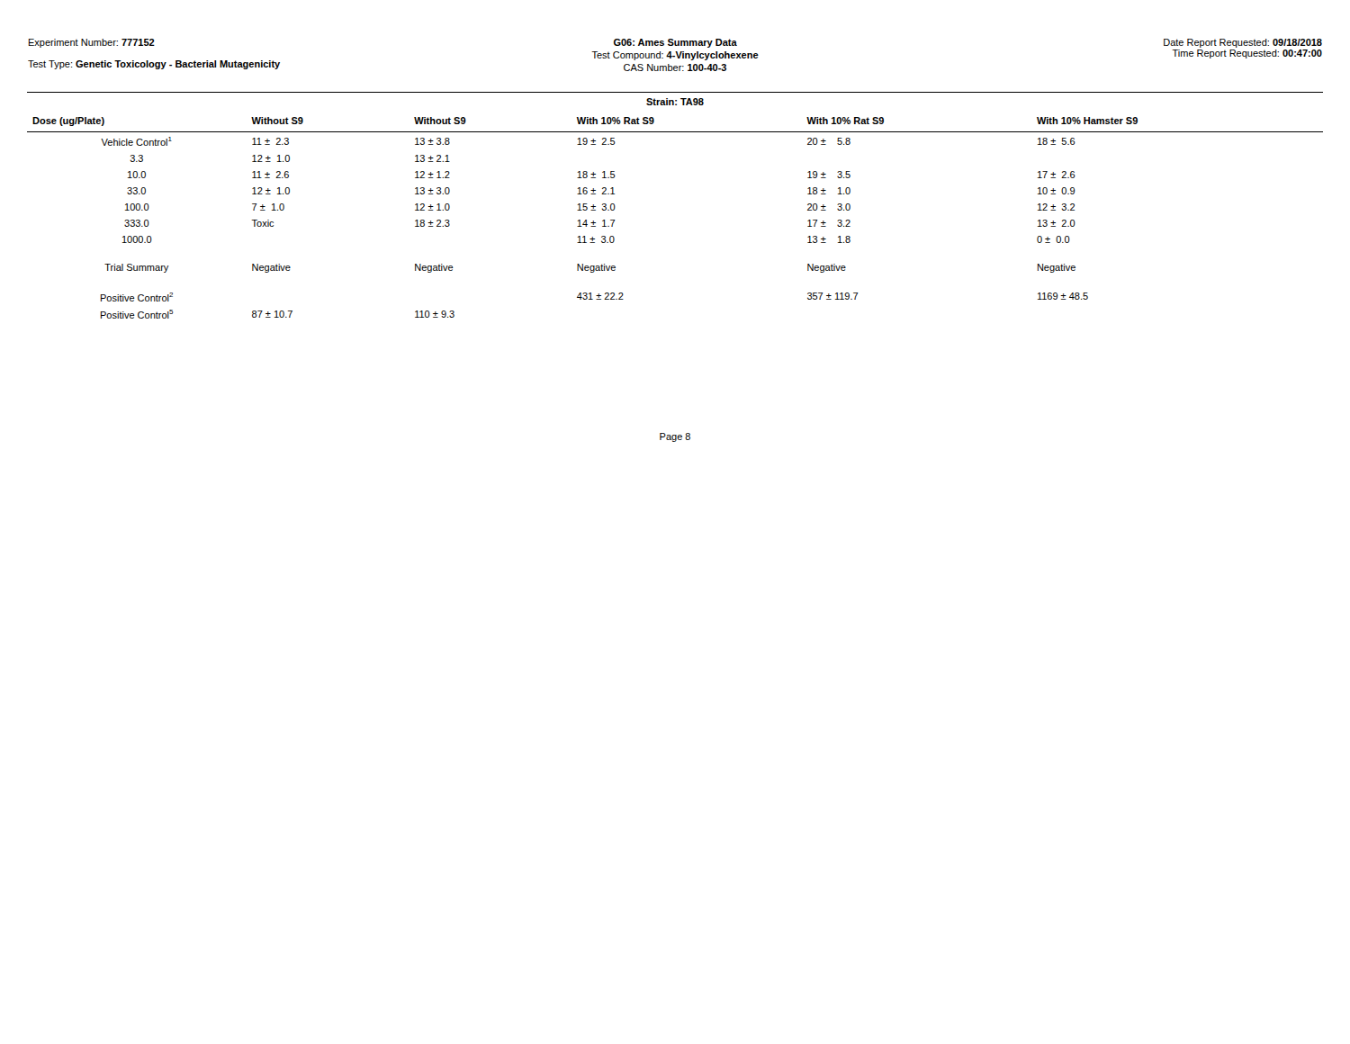| Experiment Number: 777152 Test Type: Genetic Toxicology - Bacterial Mutagenicity | G06: Ames Summary Data Test Compound: 4-Vinylcyclohexene CAS Number: 100-40-3 | Date Report Requested: 09/18/2018 Time Report Requested: 00:47:00 |
| Strain: TA98 |
| Dose (ug/Plate) | Without S9 | Without S9 | With 10% Rat S9 | With 10% Rat S9 | With 10% Hamster S9 |
| Vehicle Control 1 | 11 ± 2.3 | 13 ± 3.8 | 19 ± 2.5 | 20 ± 5.8 | 18 ± 5.6 |
| 3.3 | 12 ± 1.0 | 13 ± 2.1 | | | |
| 10.0 | 11 ± 2.6 | 12 ± 1.2 | 18 ± 1.5 | 19 ± 3.5 | 17 ± 2.6 |
| 33.0 | 12 ± 1.0 | 13 ± 3.0 | 16 ± 2.1 | 18 ± 1.0 | 10 ± 0.9 |
| 100.0 | 7 ± 1.0 | 12 ± 1.0 | 15 ± 3.0 | 20 ± 3.0 | 12 ± 3.2 |
| 333.0 | Toxic | 18 ± 2.3 | 14 ± 1.7 | 17 ± 3.2 | 13 ± 2.0 |
| 1000.0 | | | 11 ± 3.0 | 13 ± 1.8 | 0 ± 0.0 |
| Trial Summary | Negative | Negative | Negative | Negative | Negative |
| Positive Control 2 | | | 431 ± 22.2 | 357 ± 119.7 | 1169 ± 48.5 |
| Positive Control 5 | 87 ± 10.7 | 110 ± 9.3 | | | |
Page 8